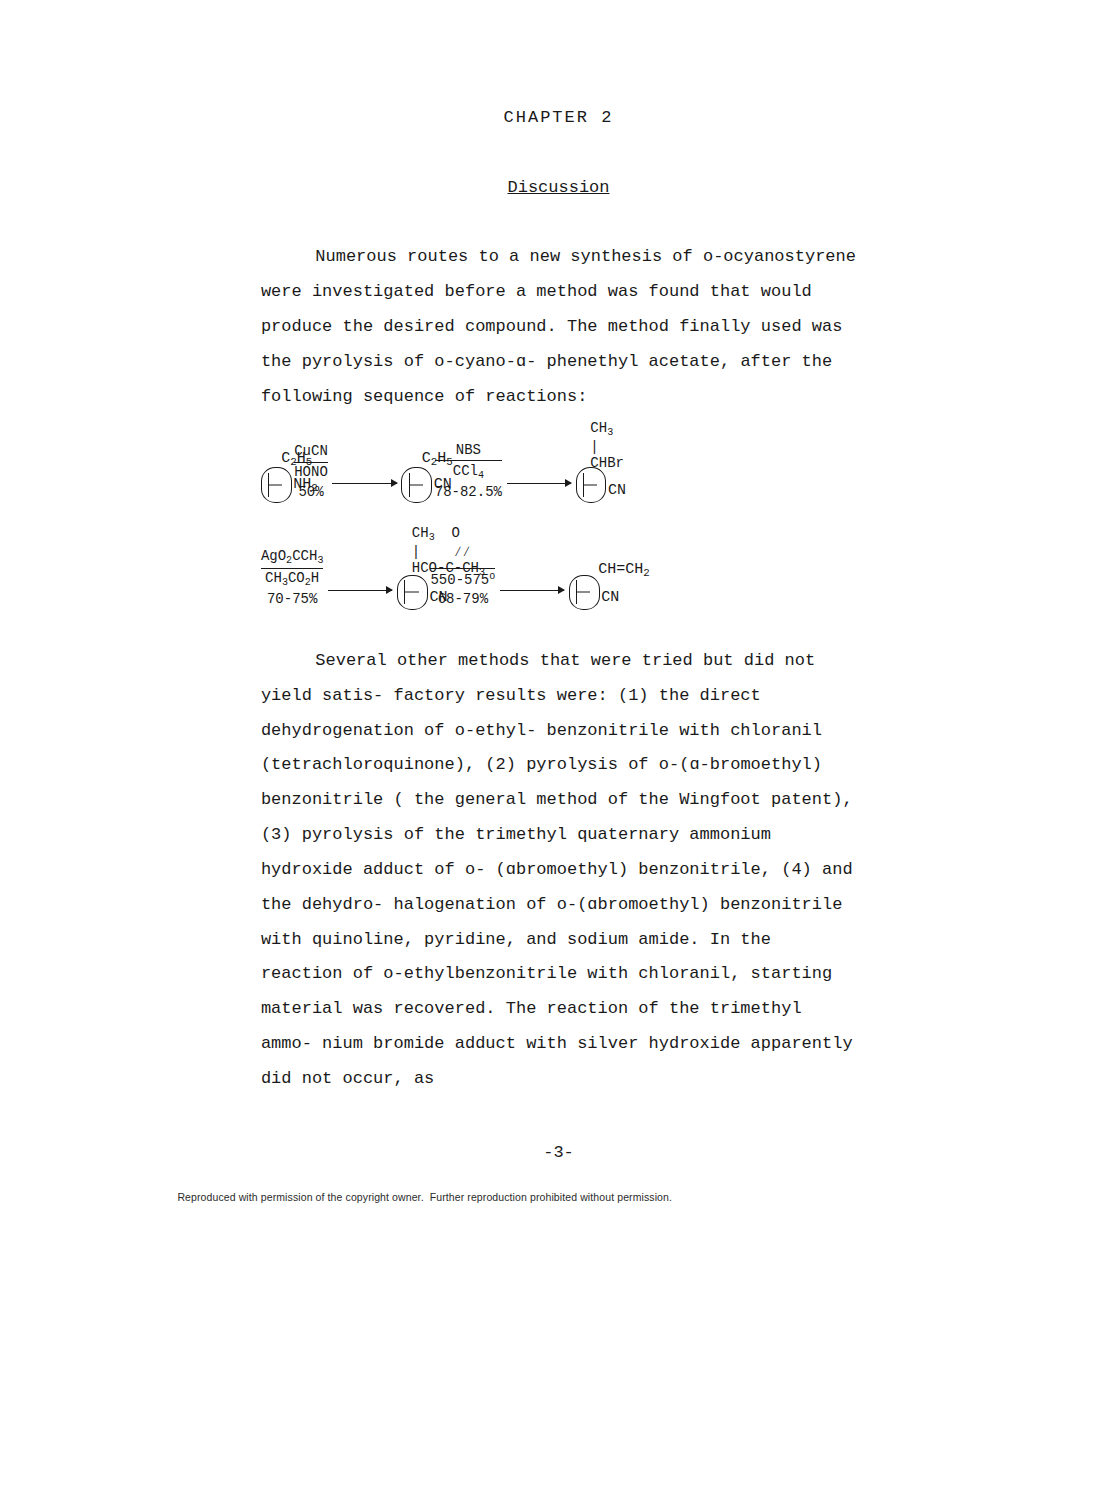CHAPTER 2
Discussion
Numerous routes to a new synthesis of o-ocyanostyrene were investigated before a method was found that would produce the desired compound. The method finally used was the pyrolysis of o-cyano-ɑ- phenethyl acetate, after the following sequence of reactions:
C2H5 NH2 CuCN HONO 50% C2H5 CN NBS CCl4 78-82.5% CH3 | CHBr CN
AgO2CCH3 CH3CO2H 70-75% CH3 O | ∕∕ HCO-C-CH3 CN 550-575o 68-79% CH=CH2 CN
Several other methods that were tried but did not yield satis- factory results were: (1) the direct dehydrogenation of o-ethyl- benzonitrile with chloranil (tetrachloroquinone), (2) pyrolysis of o-(ɑ-bromoethyl) benzonitrile ( the general method of the Wingfoot patent), (3) pyrolysis of the trimethyl quaternary ammonium hydroxide adduct of o- (ɑbromoethyl) benzonitrile, (4) and the dehydro- halogenation of o-(ɑbromoethyl) benzonitrile with quinoline, pyridine, and sodium amide. In the reaction of o-ethylbenzonitrile with chloranil, starting material was recovered. The reaction of the trimethyl ammo- nium bromide adduct with silver hydroxide apparently did not occur, as
-3-
Reproduced with permission of the copyright owner. Further reproduction prohibited without permission.